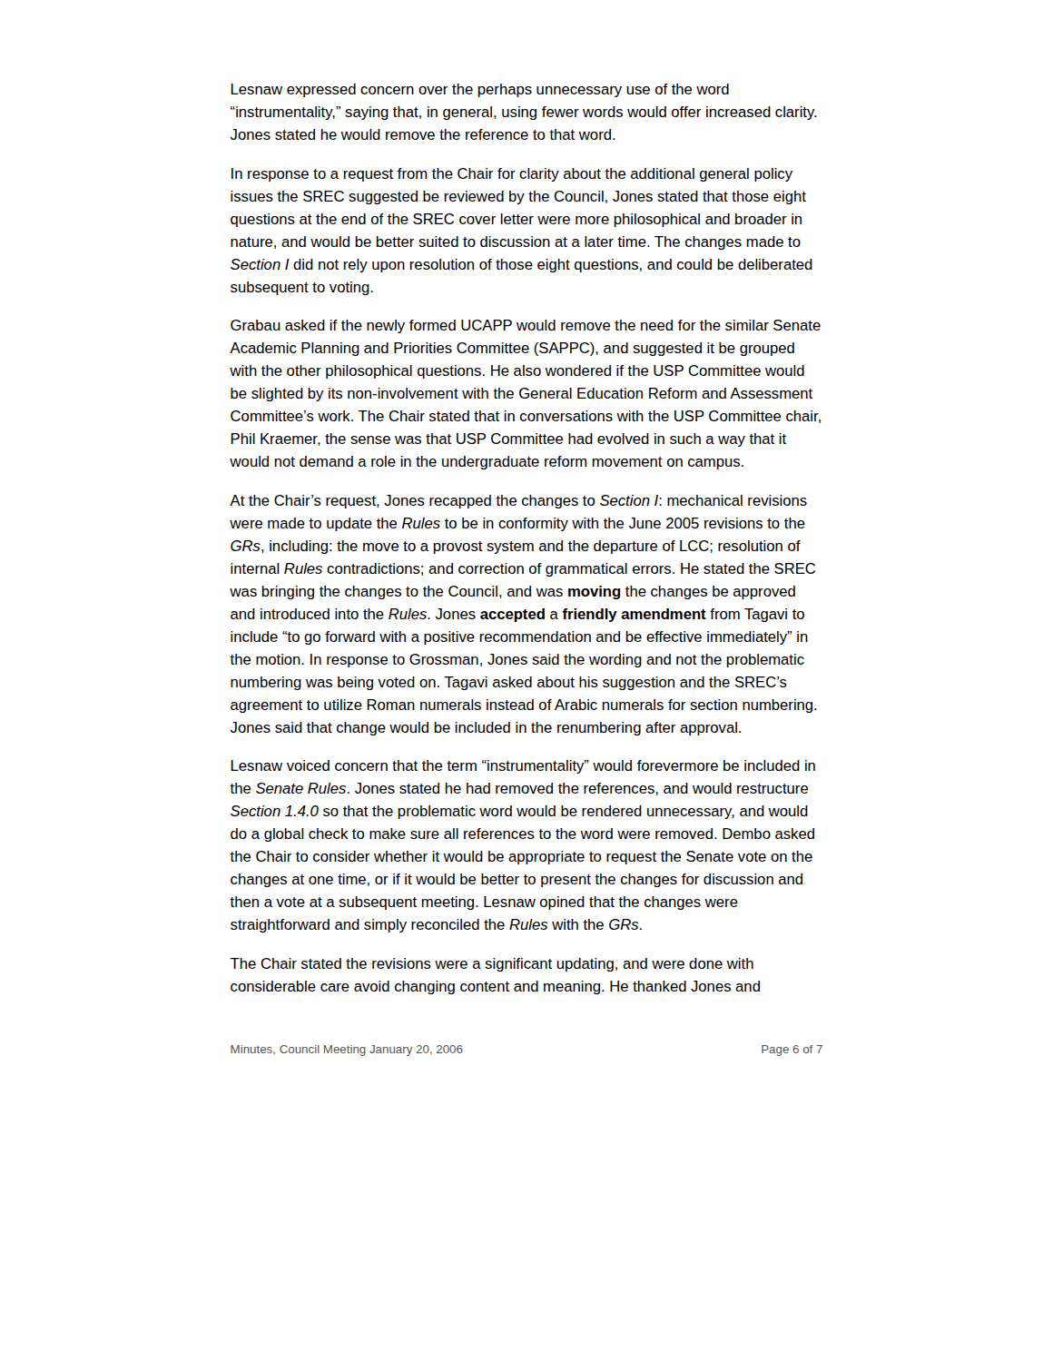Lesnaw expressed concern over the perhaps unnecessary use of the word “instrumentality,” saying that, in general, using fewer words would offer increased clarity. Jones stated he would remove the reference to that word.
In response to a request from the Chair for clarity about the additional general policy issues the SREC suggested be reviewed by the Council, Jones stated that those eight questions at the end of the SREC cover letter were more philosophical and broader in nature, and would be better suited to discussion at a later time. The changes made to Section I did not rely upon resolution of those eight questions, and could be deliberated subsequent to voting.
Grabau asked if the newly formed UCAPP would remove the need for the similar Senate Academic Planning and Priorities Committee (SAPPC), and suggested it be grouped with the other philosophical questions. He also wondered if the USP Committee would be slighted by its non-involvement with the General Education Reform and Assessment Committee’s work. The Chair stated that in conversations with the USP Committee chair, Phil Kraemer, the sense was that USP Committee had evolved in such a way that it would not demand a role in the undergraduate reform movement on campus.
At the Chair’s request, Jones recapped the changes to Section I: mechanical revisions were made to update the Rules to be in conformity with the June 2005 revisions to the GRs, including: the move to a provost system and the departure of LCC; resolution of internal Rules contradictions; and correction of grammatical errors. He stated the SREC was bringing the changes to the Council, and was moving the changes be approved and introduced into the Rules. Jones accepted a friendly amendment from Tagavi to include “to go forward with a positive recommendation and be effective immediately” in the motion. In response to Grossman, Jones said the wording and not the problematic numbering was being voted on. Tagavi asked about his suggestion and the SREC’s agreement to utilize Roman numerals instead of Arabic numerals for section numbering. Jones said that change would be included in the renumbering after approval.
Lesnaw voiced concern that the term “instrumentality” would forevermore be included in the Senate Rules. Jones stated he had removed the references, and would restructure Section 1.4.0 so that the problematic word would be rendered unnecessary, and would do a global check to make sure all references to the word were removed. Dembo asked the Chair to consider whether it would be appropriate to request the Senate vote on the changes at one time, or if it would be better to present the changes for discussion and then a vote at a subsequent meeting. Lesnaw opined that the changes were straightforward and simply reconciled the Rules with the GRs.
The Chair stated the revisions were a significant updating, and were done with considerable care avoid changing content and meaning. He thanked Jones and
Minutes, Council Meeting January 20, 2006 Page 6 of 7